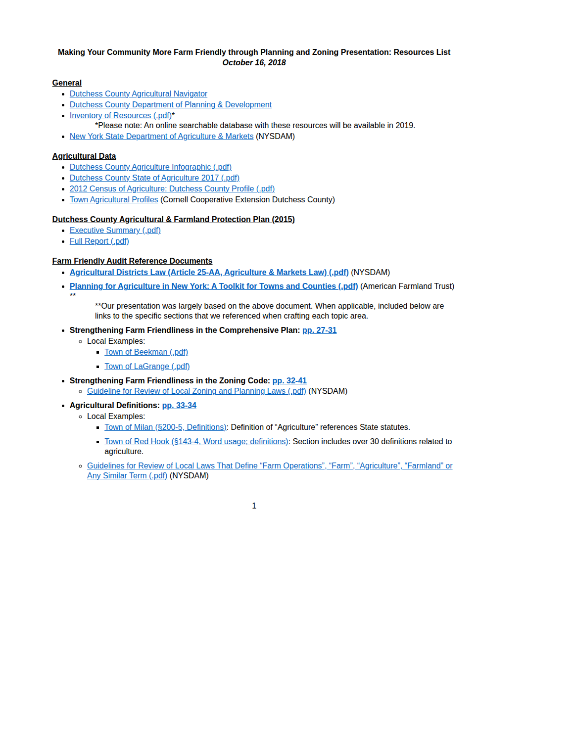Making Your Community More Farm Friendly through Planning and Zoning Presentation: Resources List October 16, 2018
General
Dutchess County Agricultural Navigator
Dutchess County Department of Planning & Development
Inventory of Resources (.pdf)* *Please note: An online searchable database with these resources will be available in 2019.
New York State Department of Agriculture & Markets (NYSDAM)
Agricultural Data
Dutchess County Agriculture Infographic (.pdf)
Dutchess County State of Agriculture 2017 (.pdf)
2012 Census of Agriculture: Dutchess County Profile (.pdf)
Town Agricultural Profiles (Cornell Cooperative Extension Dutchess County)
Dutchess County Agricultural & Farmland Protection Plan (2015)
Executive Summary (.pdf)
Full Report (.pdf)
Farm Friendly Audit Reference Documents
Agricultural Districts Law (Article 25-AA, Agriculture & Markets Law) (.pdf) (NYSDAM)
Planning for Agriculture in New York: A Toolkit for Towns and Counties (.pdf) (American Farmland Trust) ** **Our presentation was largely based on the above document. When applicable, included below are links to the specific sections that we referenced when crafting each topic area.
Strengthening Farm Friendliness in the Comprehensive Plan: pp. 27-31
Local Examples:
Town of Beekman (.pdf)
Town of LaGrange (.pdf)
Strengthening Farm Friendliness in the Zoning Code: pp. 32-41
Guideline for Review of Local Zoning and Planning Laws (.pdf) (NYSDAM)
Agricultural Definitions: pp. 33-34
Local Examples:
Town of Milan (§200-5, Definitions): Definition of “Agriculture” references State statutes.
Town of Red Hook (§143-4, Word usage; definitions): Section includes over 30 definitions related to agriculture.
Guidelines for Review of Local Laws That Define “Farm Operations”, “Farm”, “Agriculture”, “Farmland” or Any Similar Term (.pdf) (NYSDAM)
1